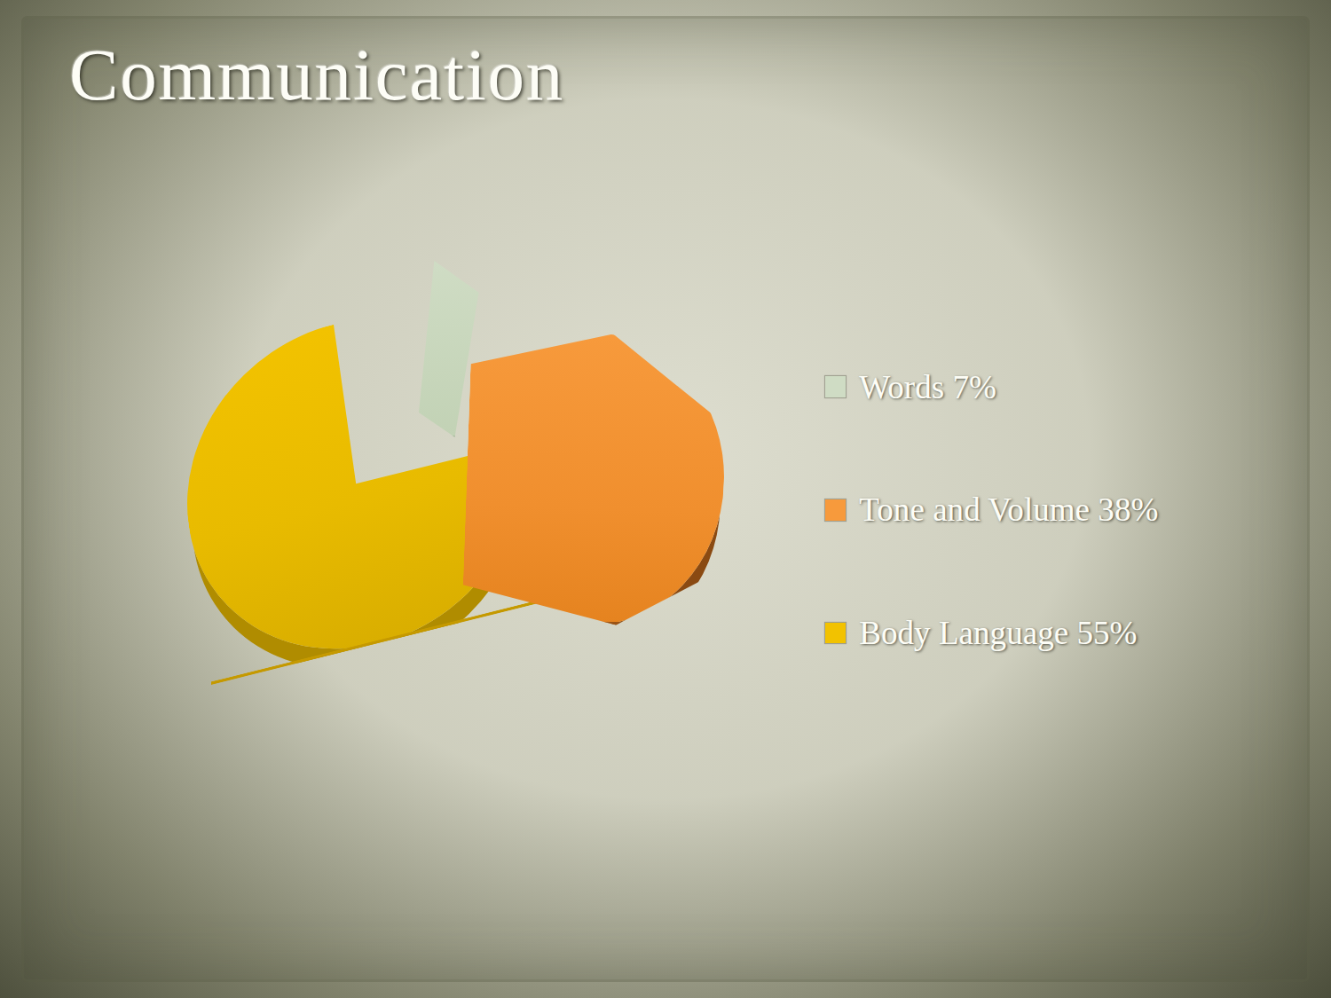Communication
Words 7%
Tone and Volume 38%
Body Language 55%